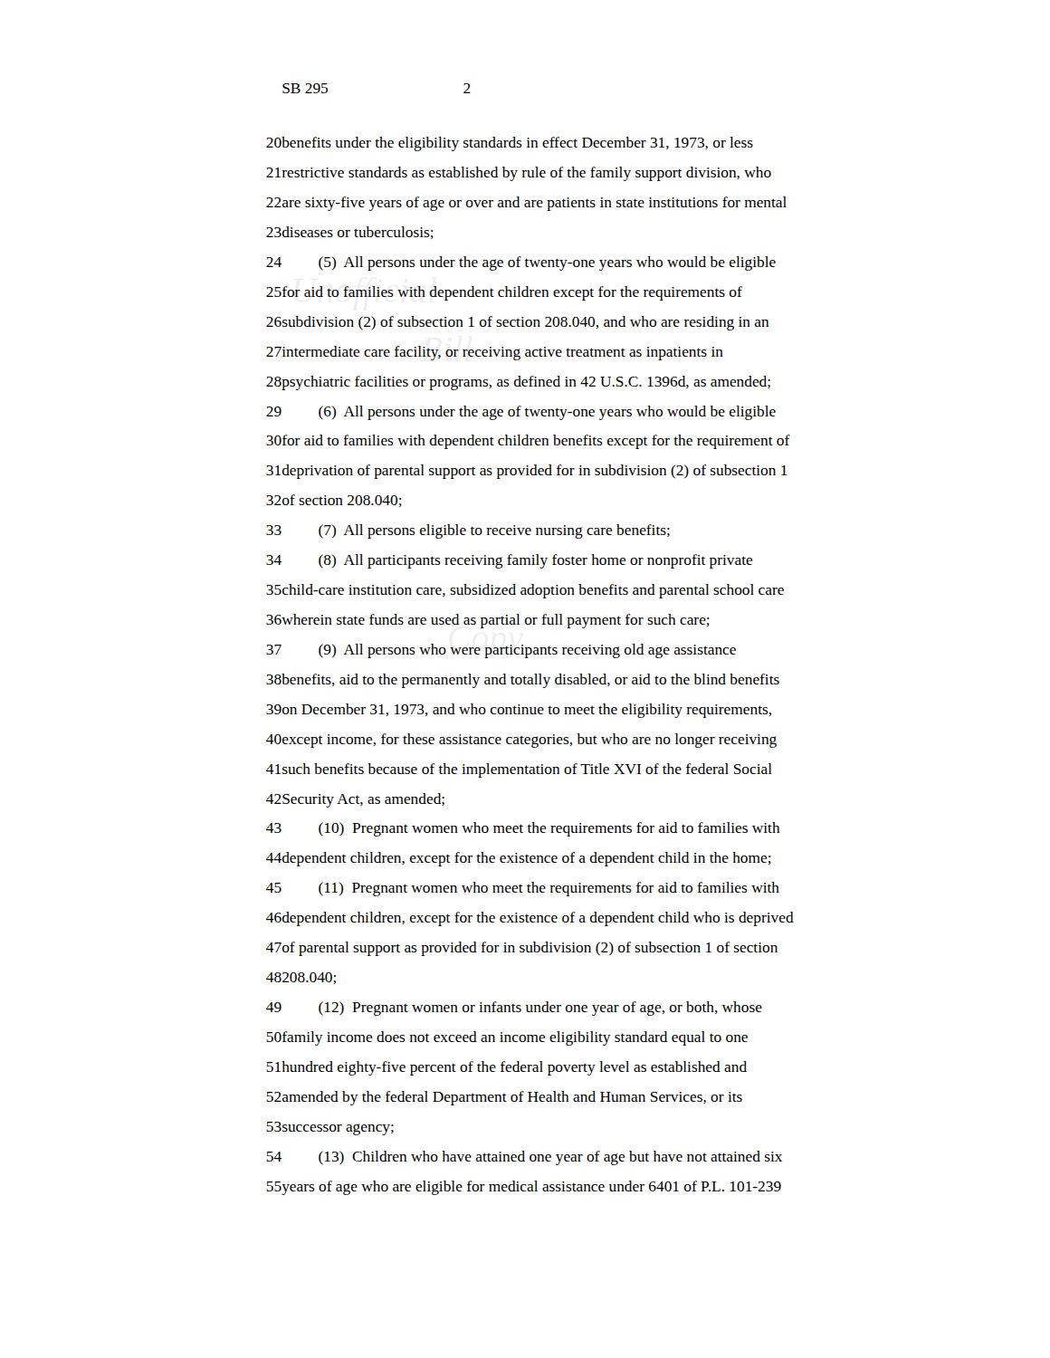Unofficial
Bill
Copy
SB 295 2
| 20 | benefits under the eligibility standards in effect December 31, 1973, or less |
| 21 | restrictive standards as established by rule of the family support division, who |
| 22 | are sixty-five years of age or over and are patients in state institutions for mental |
| 23 | diseases or tuberculosis; |
| 24 | (5) All persons under the age of twenty-one years who would be eligible |
| 25 | for aid to families with dependent children except for the requirements of |
| 26 | subdivision (2) of subsection 1 of section 208.040, and who are residing in an |
| 27 | intermediate care facility, or receiving active treatment as inpatients in |
| 28 | psychiatric facilities or programs, as defined in 42 U.S.C. 1396d, as amended; |
| 29 | (6) All persons under the age of twenty-one years who would be eligible |
| 30 | for aid to families with dependent children benefits except for the requirement of |
| 31 | deprivation of parental support as provided for in subdivision (2) of subsection 1 |
| 32 | of section 208.040; |
| 33 | (7) All persons eligible to receive nursing care benefits; |
| 34 | (8) All participants receiving family foster home or nonprofit private |
| 35 | child-care institution care, subsidized adoption benefits and parental school care |
| 36 | wherein state funds are used as partial or full payment for such care; |
| 37 | (9) All persons who were participants receiving old age assistance |
| 38 | benefits, aid to the permanently and totally disabled, or aid to the blind benefits |
| 39 | on December 31, 1973, and who continue to meet the eligibility requirements, |
| 40 | except income, for these assistance categories, but who are no longer receiving |
| 41 | such benefits because of the implementation of Title XVI of the federal Social |
| 42 | Security Act, as amended; |
| 43 | (10) Pregnant women who meet the requirements for aid to families with |
| 44 | dependent children, except for the existence of a dependent child in the home; |
| 45 | (11) Pregnant women who meet the requirements for aid to families with |
| 46 | dependent children, except for the existence of a dependent child who is deprived |
| 47 | of parental support as provided for in subdivision (2) of subsection 1 of section |
| 48 | 208.040; |
| 49 | (12) Pregnant women or infants under one year of age, or both, whose |
| 50 | family income does not exceed an income eligibility standard equal to one |
| 51 | hundred eighty-five percent of the federal poverty level as established and |
| 52 | amended by the federal Department of Health and Human Services, or its |
| 53 | successor agency; |
| 54 | (13) Children who have attained one year of age but have not attained six |
| 55 | years of age who are eligible for medical assistance under 6401 of P.L. 101-239 |